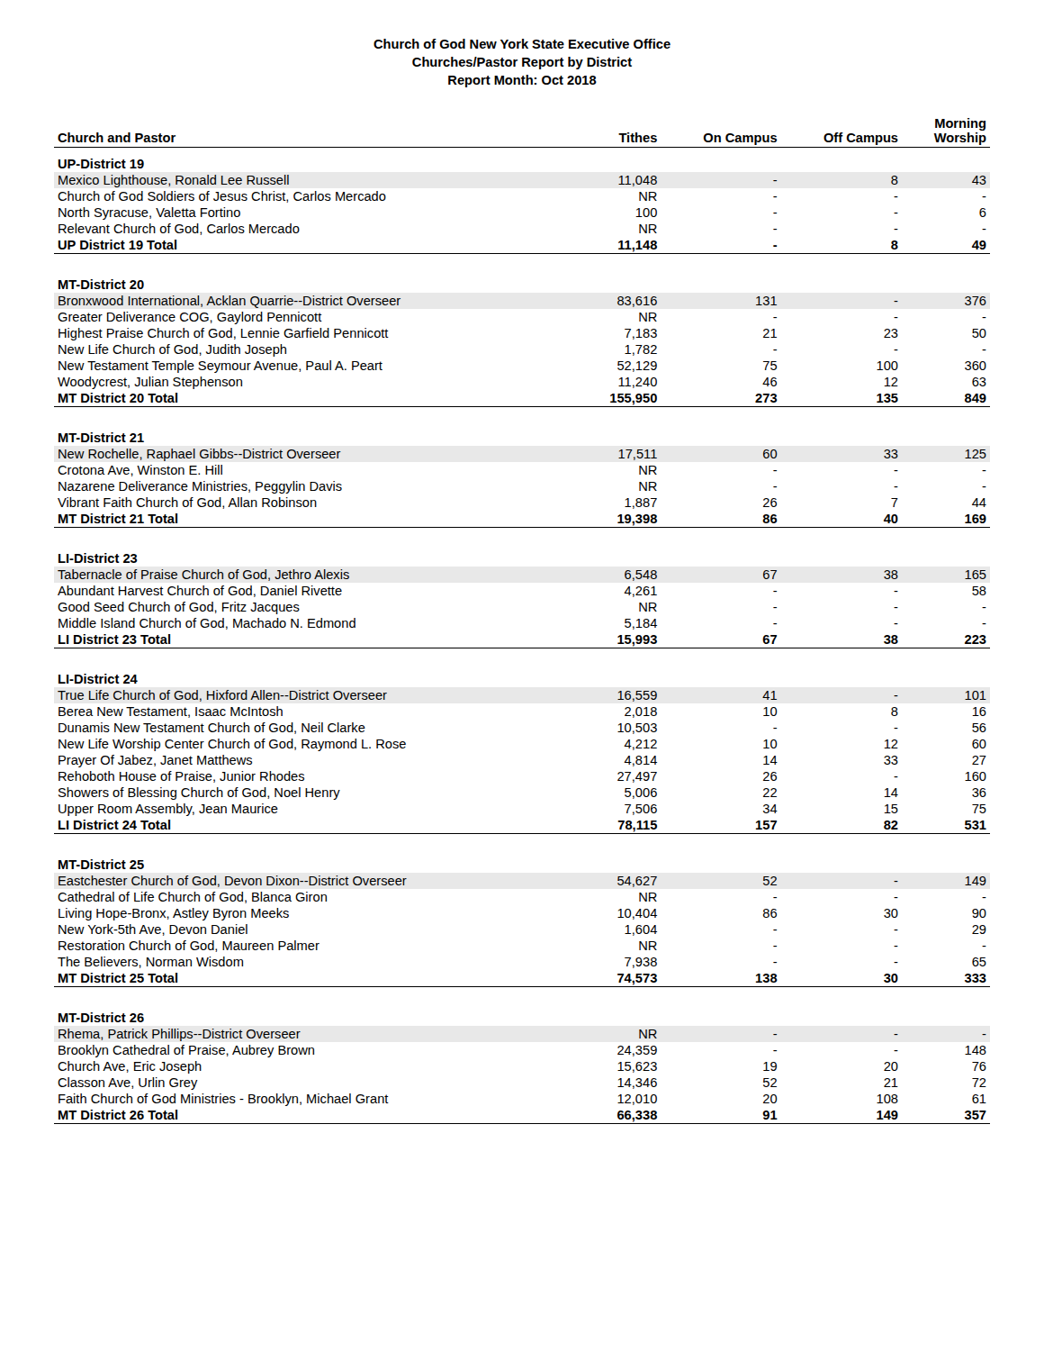Church of God New York State Executive Office
Churches/Pastor Report by District
Report Month: Oct 2018
| Church and Pastor | Tithes | On Campus | Off Campus | Morning Worship |
| --- | --- | --- | --- | --- |
| UP-District 19 |
| Mexico Lighthouse, Ronald Lee Russell | 11,048 | - | 8 | 43 |
| Church of God Soldiers of Jesus Christ, Carlos Mercado | NR | - | - | - |
| North Syracuse, Valetta Fortino | 100 | - | - | 6 |
| Relevant Church of God, Carlos Mercado | NR | - | - | - |
| UP District 19 Total | 11,148 | - | 8 | 49 |
| MT-District 20 |
| Bronxwood International, Acklan Quarrie--District Overseer | 83,616 | 131 | - | 376 |
| Greater Deliverance COG, Gaylord Pennicott | NR | - | - | - |
| Highest Praise Church of God, Lennie Garfield Pennicott | 7,183 | 21 | 23 | 50 |
| New Life Church of God, Judith Joseph | 1,782 | - | - | - |
| New Testament Temple Seymour Avenue, Paul A. Peart | 52,129 | 75 | 100 | 360 |
| Woodycrest, Julian Stephenson | 11,240 | 46 | 12 | 63 |
| MT District 20 Total | 155,950 | 273 | 135 | 849 |
| MT-District 21 |
| New Rochelle, Raphael Gibbs--District Overseer | 17,511 | 60 | 33 | 125 |
| Crotona Ave, Winston E. Hill | NR | - | - | - |
| Nazarene Deliverance Ministries, Peggylin Davis | NR | - | - | - |
| Vibrant Faith Church of God, Allan Robinson | 1,887 | 26 | 7 | 44 |
| MT District 21 Total | 19,398 | 86 | 40 | 169 |
| LI-District 23 |
| Tabernacle of Praise Church of God, Jethro Alexis | 6,548 | 67 | 38 | 165 |
| Abundant Harvest Church of God, Daniel Rivette | 4,261 | - | - | 58 |
| Good Seed Church of God, Fritz Jacques | NR | - | - | - |
| Middle Island Church of God, Machado N. Edmond | 5,184 | - | - | - |
| LI District 23 Total | 15,993 | 67 | 38 | 223 |
| LI-District 24 |
| True Life Church of God, Hixford Allen--District Overseer | 16,559 | 41 | - | 101 |
| Berea New Testament, Isaac McIntosh | 2,018 | 10 | 8 | 16 |
| Dunamis New Testament Church of God, Neil Clarke | 10,503 | - | - | 56 |
| New Life Worship Center Church of God, Raymond L. Rose | 4,212 | 10 | 12 | 60 |
| Prayer Of Jabez, Janet Matthews | 4,814 | 14 | 33 | 27 |
| Rehoboth House of Praise, Junior Rhodes | 27,497 | 26 | - | 160 |
| Showers of Blessing Church of God, Noel Henry | 5,006 | 22 | 14 | 36 |
| Upper Room Assembly, Jean Maurice | 7,506 | 34 | 15 | 75 |
| LI District 24 Total | 78,115 | 157 | 82 | 531 |
| MT-District 25 |
| Eastchester Church of God, Devon Dixon--District Overseer | 54,627 | 52 | - | 149 |
| Cathedral of Life Church of God, Blanca Giron | NR | - | - | - |
| Living Hope-Bronx, Astley Byron Meeks | 10,404 | 86 | 30 | 90 |
| New York-5th Ave, Devon Daniel | 1,604 | - | - | 29 |
| Restoration Church of God, Maureen Palmer | NR | - | - | - |
| The Believers, Norman Wisdom | 7,938 | - | - | 65 |
| MT District 25 Total | 74,573 | 138 | 30 | 333 |
| MT-District 26 |
| Rhema, Patrick Phillips--District Overseer | NR | - | - | - |
| Brooklyn Cathedral of Praise, Aubrey Brown | 24,359 | - | - | 148 |
| Church Ave, Eric Joseph | 15,623 | 19 | 20 | 76 |
| Classon Ave, Urlin Grey | 14,346 | 52 | 21 | 72 |
| Faith Church of God Ministries - Brooklyn, Michael Grant | 12,010 | 20 | 108 | 61 |
| MT District 26 Total | 66,338 | 91 | 149 | 357 |